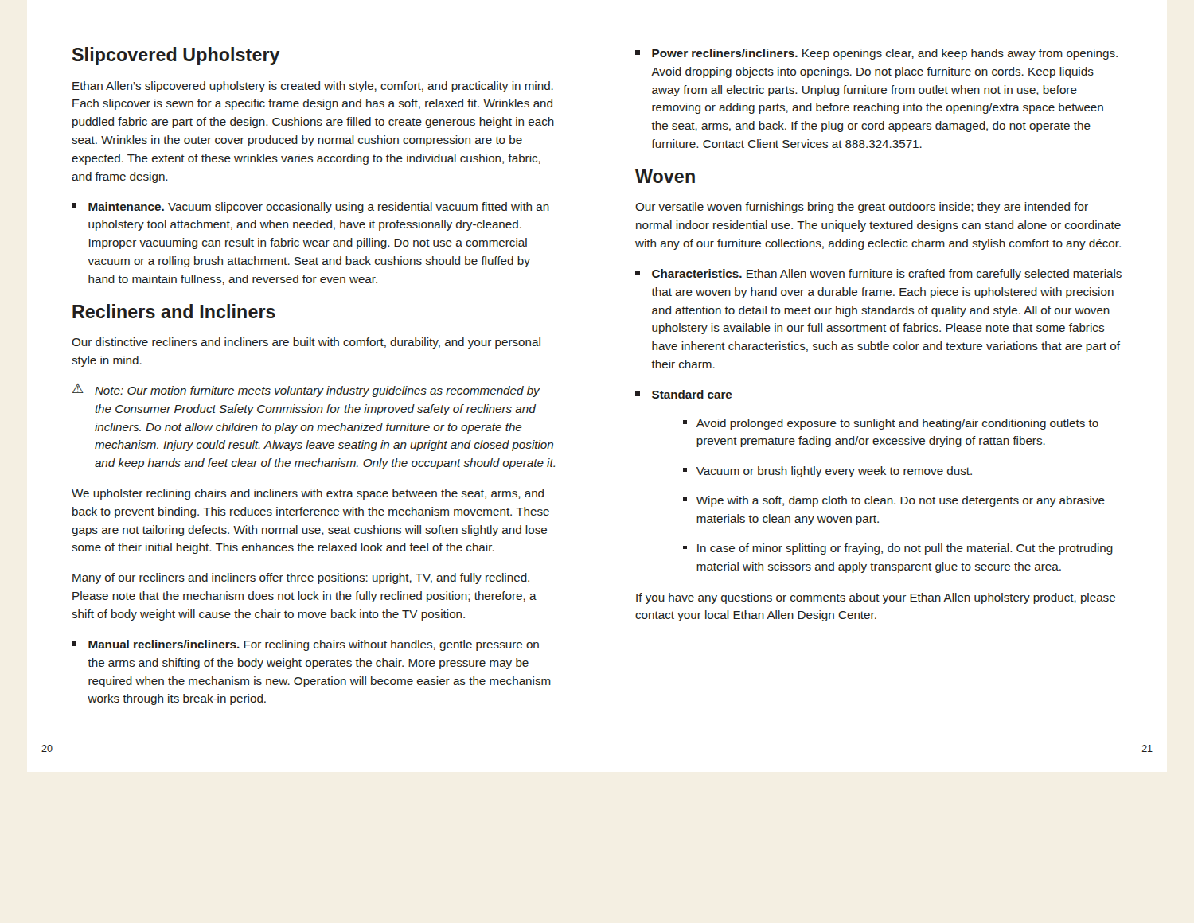Slipcovered Upholstery
Ethan Allen’s slipcovered upholstery is created with style, comfort, and practicality in mind. Each slipcover is sewn for a specific frame design and has a soft, relaxed fit. Wrinkles and puddled fabric are part of the design. Cushions are filled to create generous height in each seat. Wrinkles in the outer cover produced by normal cushion compression are to be expected. The extent of these wrinkles varies according to the individual cushion, fabric, and frame design.
Maintenance. Vacuum slipcover occasionally using a residential vacuum fitted with an upholstery tool attachment, and when needed, have it professionally dry-cleaned. Improper vacuuming can result in fabric wear and pilling. Do not use a commercial vacuum or a rolling brush attachment. Seat and back cushions should be fluffed by hand to maintain fullness, and reversed for even wear.
Recliners and Incliners
Our distinctive recliners and incliners are built with comfort, durability, and your personal style in mind.
⚠Note: Our motion furniture meets voluntary industry guidelines as recommended by the Consumer Product Safety Commission for the improved safety of recliners and incliners. Do not allow children to play on mechanized furniture or to operate the mechanism. Injury could result. Always leave seating in an upright and closed position and keep hands and feet clear of the mechanism. Only the occupant should operate it.
We upholster reclining chairs and incliners with extra space between the seat, arms, and back to prevent binding. This reduces interference with the mechanism movement. These gaps are not tailoring defects. With normal use, seat cushions will soften slightly and lose some of their initial height. This enhances the relaxed look and feel of the chair.
Many of our recliners and incliners offer three positions: upright, TV, and fully reclined. Please note that the mechanism does not lock in the fully reclined position; therefore, a shift of body weight will cause the chair to move back into the TV position.
Manual recliners/incliners. For reclining chairs without handles, gentle pressure on the arms and shifting of the body weight operates the chair. More pressure may be required when the mechanism is new. Operation will become easier as the mechanism works through its break-in period.
Power recliners/incliners. Keep openings clear, and keep hands away from openings. Avoid dropping objects into openings. Do not place furniture on cords. Keep liquids away from all electric parts. Unplug furniture from outlet when not in use, before removing or adding parts, and before reaching into the opening/extra space between the seat, arms, and back. If the plug or cord appears damaged, do not operate the furniture. Contact Client Services at 888.324.3571.
Woven
Our versatile woven furnishings bring the great outdoors inside; they are intended for normal indoor residential use. The uniquely textured designs can stand alone or coordinate with any of our furniture collections, adding eclectic charm and stylish comfort to any décor.
Characteristics. Ethan Allen woven furniture is crafted from carefully selected materials that are woven by hand over a durable frame. Each piece is upholstered with precision and attention to detail to meet our high standards of quality and style. All of our woven upholstery is available in our full assortment of fabrics. Please note that some fabrics have inherent characteristics, such as subtle color and texture variations that are part of their charm.
Standard care
Avoid prolonged exposure to sunlight and heating/air conditioning outlets to prevent premature fading and/or excessive drying of rattan fibers.
Vacuum or brush lightly every week to remove dust.
Wipe with a soft, damp cloth to clean. Do not use detergents or any abrasive materials to clean any woven part.
In case of minor splitting or fraying, do not pull the material. Cut the protruding material with scissors and apply transparent glue to secure the area.
If you have any questions or comments about your Ethan Allen upholstery product, please contact your local Ethan Allen Design Center.
20
21